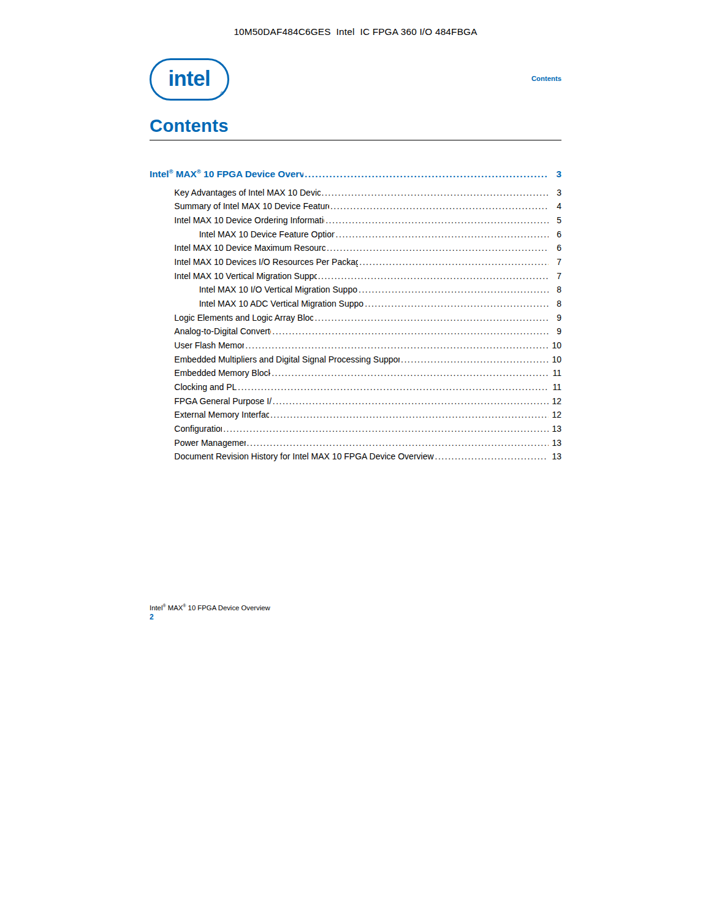10M50DAF484C6GES Intel IC FPGA 360 I/O 484FBGA
intel ®
Contents
Contents
Intel® MAX® 10 FPGA Device Overview ............................................................................ 3
Key Advantages of Intel MAX 10 Devices ......................................................................... 3
Summary of Intel MAX 10 Device Features ..................................................................... 4
Intel MAX 10 Device Ordering Information ....................................................................... 5
Intel MAX 10 Device Feature Options ................................................................... 6
Intel MAX 10 Device Maximum Resources ....................................................................... 6
Intel MAX 10 Devices I/O Resources Per Package ........................................................... 7
Intel MAX 10 Vertical Migration Support ......................................................................... 7
Intel MAX 10 I/O Vertical Migration Support ........................................................... 8
Intel MAX 10 ADC Vertical Migration Support ......................................................... 8
Logic Elements and Logic Array Blocks ........................................................................... 9
Analog-to-Digital Converter ......................................................................................... 9
User Flash Memory .................................................................................................. 10
Embedded Multipliers and Digital Signal Processing Support ............................................. 10
Embedded Memory Blocks ......................................................................................... 11
Clocking and PLL ..................................................................................................... 11
FPGA General Purpose I/O ......................................................................................... 12
External Memory Interface ......................................................................................... 12
Configuration ......................................................................................................... 13
Power Management .................................................................................................. 13
Document Revision History for Intel MAX 10 FPGA Device Overview .................................. 13
Intel® MAX® 10 FPGA Device Overview
2